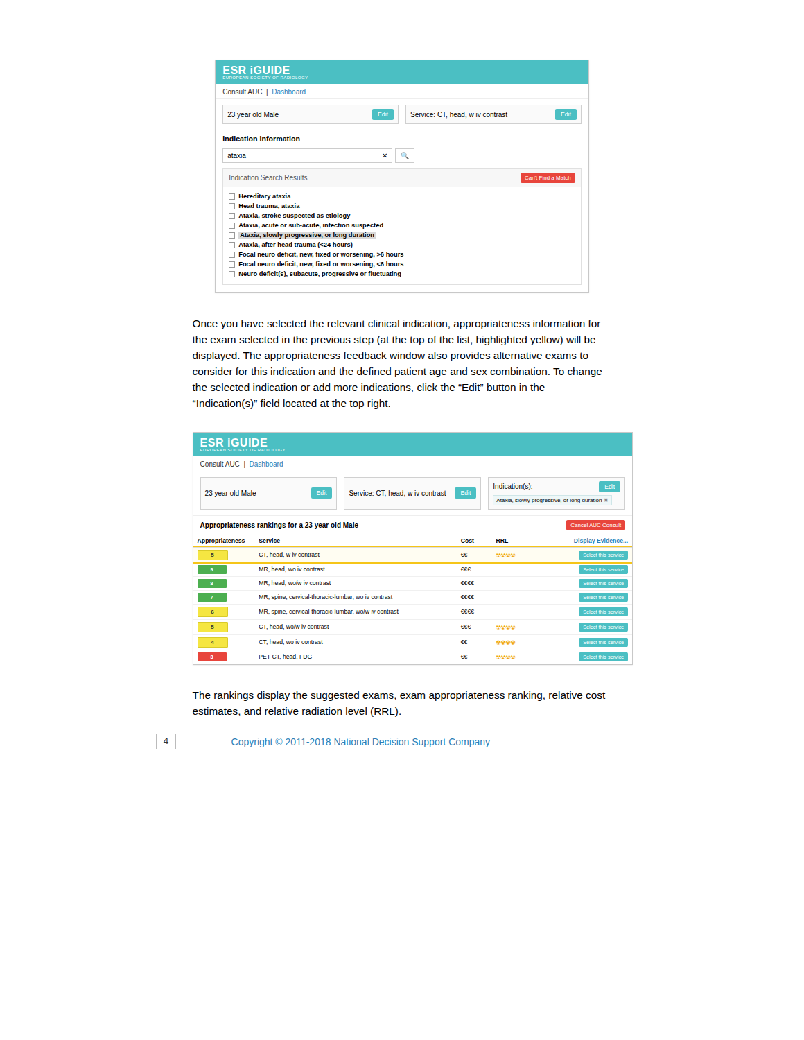ESR iGUIDE EUROPEAN SOCIETY OF RADIOLOGY
Consult AUC | Dashboard
23 year old Male Edit
Service: CT, head, w iv contrast Edit
Indication Information
ataxia✕
🔍
Indication Search Results Can't Find a Match
Hereditary ataxia
Head trauma, ataxia
Ataxia, stroke suspected as etiology
Ataxia, acute or sub-acute, infection suspected
Ataxia, slowly progressive, or long duration
Ataxia, after head trauma (<24 hours)
Focal neuro deficit, new, fixed or worsening, >6 hours
Focal neuro deficit, new, fixed or worsening, <6 hours
Neuro deficit(s), subacute, progressive or fluctuating
Once you have selected the relevant clinical indication, appropriateness information for the exam selected in the previous step (at the top of the list, highlighted yellow) will be displayed. The appropriateness feedback window also provides alternative exams to consider for this indication and the defined patient age and sex combination. To change the selected indication or add more indications, click the “Edit” button in the “Indication(s)” field located at the top right.
ESR iGUIDE EUROPEAN SOCIETY OF RADIOLOGY
Consult AUC | Dashboard
23 year old Male Edit
Service: CT, head, w iv contrast Edit
Indication(s): Edit
Ataxia, slowly progressive, or long duration ✖
Appropriateness rankings for a 23 year old Male Cancel AUC Consult
| Appropriateness | Service | Cost | RRL | Display Evidence... |
| --- | --- | --- | --- | --- |
| 5 | CT, head, w iv contrast | €€ | ☢☢☢☢ | Select this service |
| 9 | MR, head, wo iv contrast | €€€ | | Select this service |
| 8 | MR, head, wo/w iv contrast | €€€€ | | Select this service |
| 7 | MR, spine, cervical-thoracic-lumbar, wo iv contrast | €€€€ | | Select this service |
| 6 | MR, spine, cervical-thoracic-lumbar, wo/w iv contrast | €€€€ | | Select this service |
| 5 | CT, head, wo/w iv contrast | €€€ | ☢☢☢☢ | Select this service |
| 4 | CT, head, wo iv contrast | €€ | ☢☢☢☢ | Select this service |
| 3 | PET-CT, head, FDG | €€ | ☢☢☢☢ | Select this service |
The rankings display the suggested exams, exam appropriateness ranking, relative cost estimates, and relative radiation level (RRL).
4
Copyright © 2011-2018 National Decision Support Company